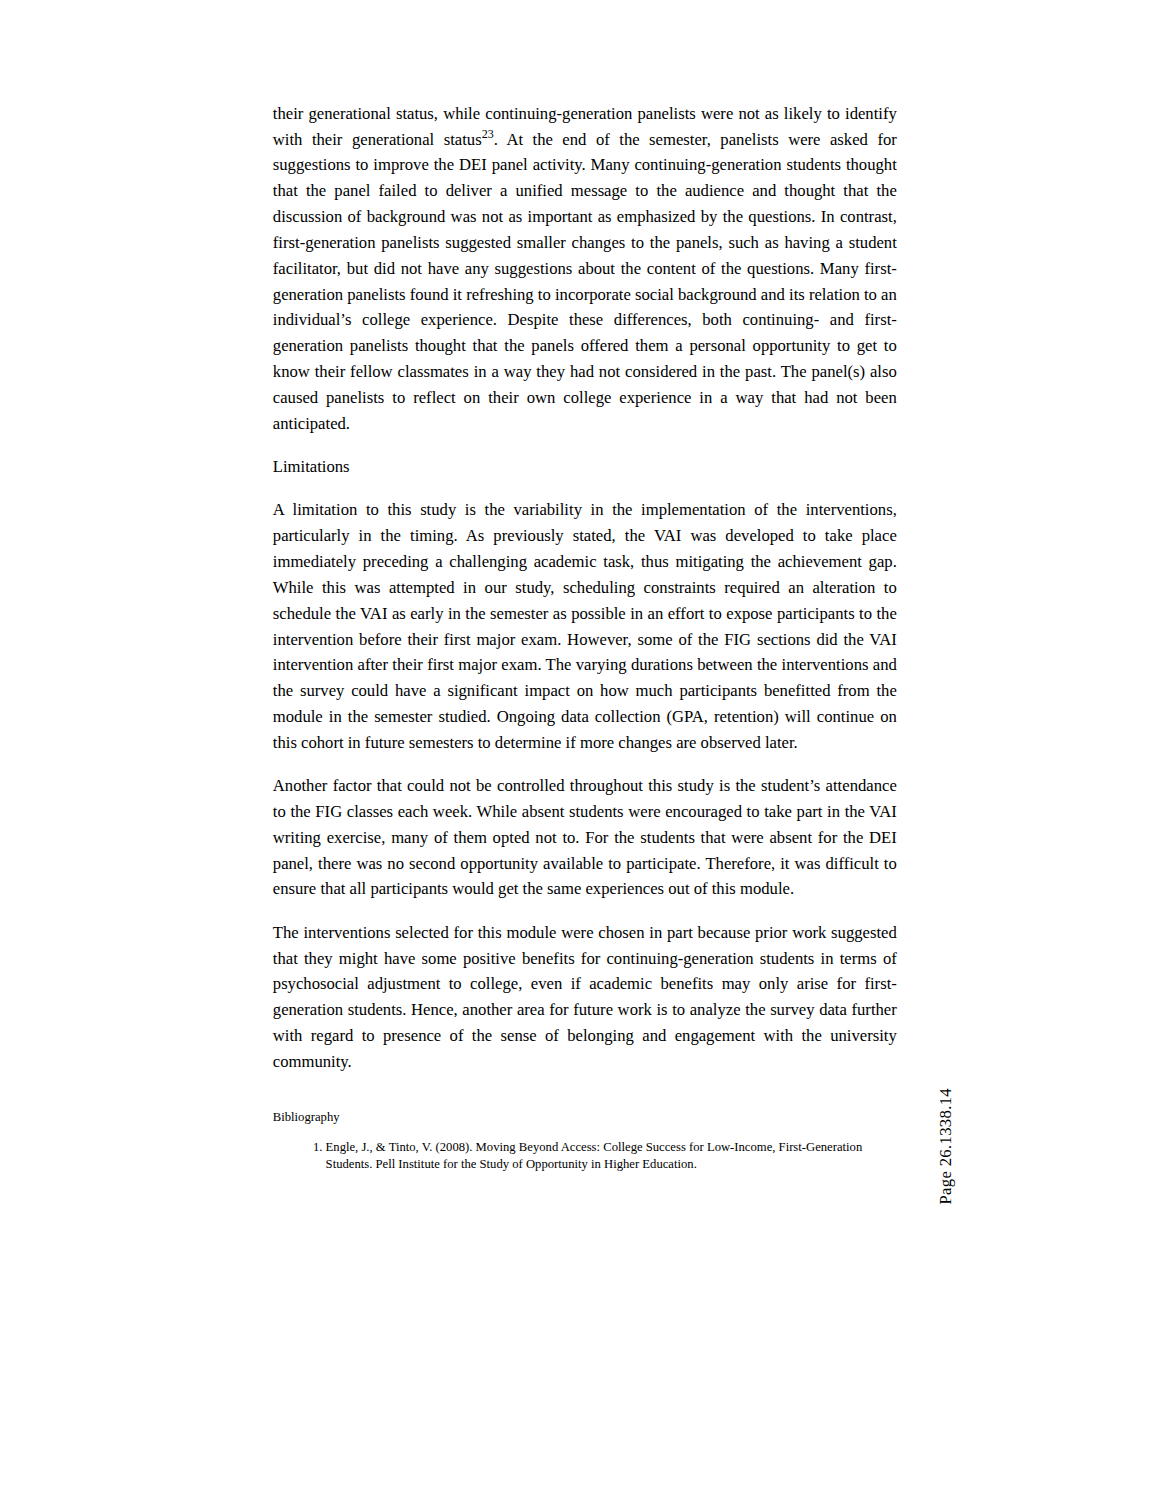their generational status, while continuing-generation panelists were not as likely to identify with their generational status23. At the end of the semester, panelists were asked for suggestions to improve the DEI panel activity. Many continuing-generation students thought that the panel failed to deliver a unified message to the audience and thought that the discussion of background was not as important as emphasized by the questions. In contrast, first-generation panelists suggested smaller changes to the panels, such as having a student facilitator, but did not have any suggestions about the content of the questions. Many first-generation panelists found it refreshing to incorporate social background and its relation to an individual’s college experience. Despite these differences, both continuing- and first-generation panelists thought that the panels offered them a personal opportunity to get to know their fellow classmates in a way they had not considered in the past. The panel(s) also caused panelists to reflect on their own college experience in a way that had not been anticipated.
Limitations
A limitation to this study is the variability in the implementation of the interventions, particularly in the timing. As previously stated, the VAI was developed to take place immediately preceding a challenging academic task, thus mitigating the achievement gap. While this was attempted in our study, scheduling constraints required an alteration to schedule the VAI as early in the semester as possible in an effort to expose participants to the intervention before their first major exam. However, some of the FIG sections did the VAI intervention after their first major exam. The varying durations between the interventions and the survey could have a significant impact on how much participants benefitted from the module in the semester studied. Ongoing data collection (GPA, retention) will continue on this cohort in future semesters to determine if more changes are observed later.
Another factor that could not be controlled throughout this study is the student’s attendance to the FIG classes each week. While absent students were encouraged to take part in the VAI writing exercise, many of them opted not to. For the students that were absent for the DEI panel, there was no second opportunity available to participate. Therefore, it was difficult to ensure that all participants would get the same experiences out of this module.
The interventions selected for this module were chosen in part because prior work suggested that they might have some positive benefits for continuing-generation students in terms of psychosocial adjustment to college, even if academic benefits may only arise for first-generation students. Hence, another area for future work is to analyze the survey data further with regard to presence of the sense of belonging and engagement with the university community.
Bibliography
Engle, J., & Tinto, V. (2008). Moving Beyond Access: College Success for Low-Income, First-Generation Students. Pell Institute for the Study of Opportunity in Higher Education.
Page 26.1338.14